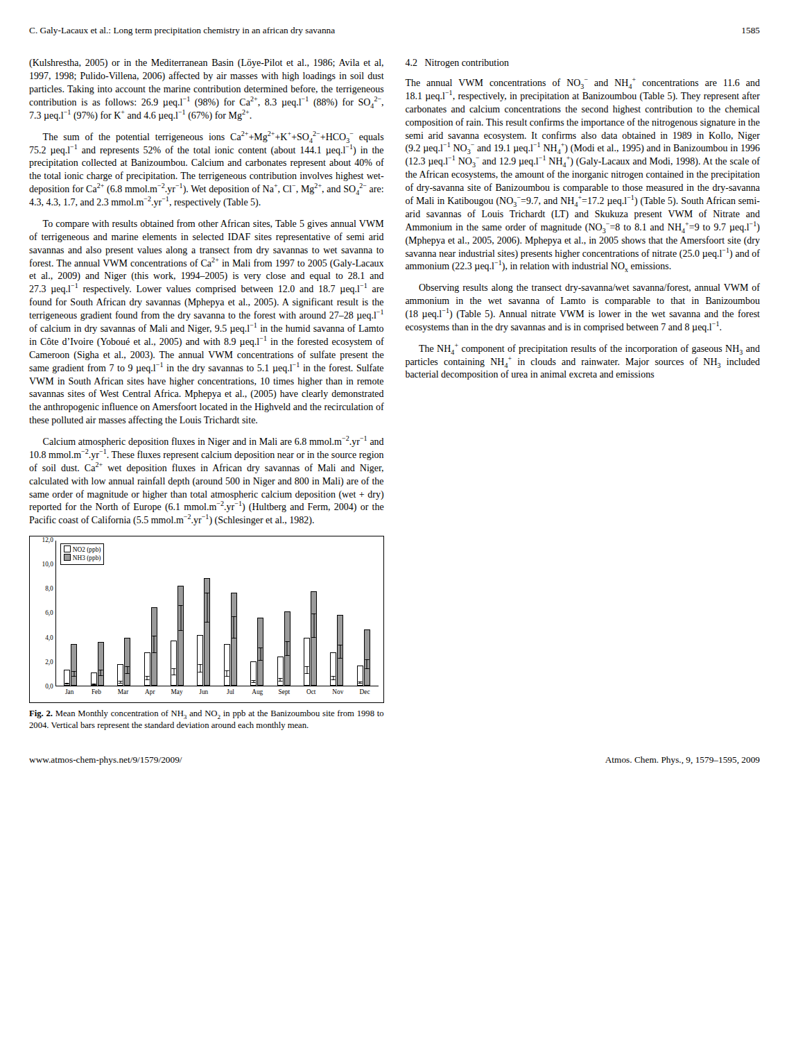C. Galy-Lacaux et al.: Long term precipitation chemistry in an african dry savanna 1585
(Kulshrestha, 2005) or in the Mediterranean Basin (Löye-Pilot et al., 1986; Avila et al, 1997, 1998; Pulido-Villena, 2006) affected by air masses with high loadings in soil dust particles. Taking into account the marine contribution determined before, the terrigeneous contribution is as follows: 26.9 µeq.l−1 (98%) for Ca2+, 8.3 µeq.l−1 (88%) for SO42−, 7.3 µeq.l−1 (97%) for K+ and 4.6 µeq.l−1 (67%) for Mg2+.
The sum of the potential terrigeneous ions Ca2++Mg2++K++SO42−+HCO3− equals 75.2 µeq.l−1 and represents 52% of the total ionic content (about 144.1 µeq.l−1) in the precipitation collected at Banizoumbou. Calcium and carbonates represent about 40% of the total ionic charge of precipitation. The terrigeneous contribution involves highest wet- deposition for Ca2+ (6.8 mmol.m−2.yr−1). Wet deposition of Na+, Cl−, Mg2+, and SO42− are: 4.3, 4.3, 1.7, and 2.3 mmol.m−2.yr−1, respectively (Table 5).
To compare with results obtained from other African sites, Table 5 gives annual VWM of terrigeneous and marine elements in selected IDAF sites representative of semi arid savannas and also present values along a transect from dry savannas to wet savanna to forest. The annual VWM concentrations of Ca2+ in Mali from 1997 to 2005 (Galy-Lacaux et al., 2009) and Niger (this work, 1994–2005) is very close and equal to 28.1 and 27.3 µeq.l−1 respectively. Lower values comprised between 12.0 and 18.7 µeq.l−1 are found for South African dry savannas (Mphepya et al., 2005). A significant result is the terrigeneous gradient found from the dry savanna to the forest with around 27–28 µeq.l−1 of calcium in dry savannas of Mali and Niger, 9.5 µeq.l−1 in the humid savanna of Lamto in Côte d’Ivoire (Yoboué et al., 2005) and with 8.9 µeq.l−1 in the forested ecosystem of Cameroon (Sigha et al., 2003). The annual VWM concentrations of sulfate present the same gradient from 7 to 9 µeq.l−1 in the dry savannas to 5.1 µeq.l−1 in the forest. Sulfate VWM in South African sites have higher concentrations, 10 times higher than in remote savannas sites of West Central Africa. Mphepya et al., (2005) have clearly demonstrated the anthropogenic influence on Amersfoort located in the Highveld and the recirculation of these polluted air masses affecting the Louis Trichardt site.
Calcium atmospheric deposition fluxes in Niger and in Mali are 6.8 mmol.m−2.yr−1 and 10.8 mmol.m−2.yr−1. These fluxes represent calcium deposition near or in the source region of soil dust. Ca2+ wet deposition fluxes in African dry savannas of Mali and Niger, calculated with low annual rainfall depth (around 500 in Niger and 800 in Mali) are of the same order of magnitude or higher than total atmospheric calcium deposition (wet + dry) reported for the North of Europe (6.1 mmol.m−2.yr−1) (Hultberg and Ferm, 2004) or the Pacific coast of California (5.5 mmol.m−2.yr−1) (Schlesinger et al., 1982).
12,0 10,0 8,0 6,0 4,0 2,0 0,0
NO2 (ppb)
NH3 (ppb)
Jan Feb Mar Apr May Jun Jul Aug Sept Oct Nov Dec
Fig. 2. Mean Monthly concentration of NH3 and NO2 in ppb at the Banizoumbou site from 1998 to 2004. Vertical bars represent the standard deviation around each monthly mean.
4.2 Nitrogen contribution
The annual VWM concentrations of NO3− and NH4+ concentrations are 11.6 and 18.1 µeq.l−1, respectively, in precipitation at Banizoumbou (Table 5). They represent after carbonates and calcium concentrations the second highest contribution to the chemical composition of rain. This result confirms the importance of the nitrogenous signature in the semi arid savanna ecosystem. It confirms also data obtained in 1989 in Kollo, Niger (9.2 µeq.l−1 NO3− and 19.1 µeq.l−1 NH4+) (Modi et al., 1995) and in Banizoumbou in 1996 (12.3 µeq.l−1 NO3− and 12.9 µeq.l−1 NH4+) (Galy-Lacaux and Modi, 1998). At the scale of the African ecosystems, the amount of the inorganic nitrogen contained in the precipitation of dry-savanna site of Banizoumbou is comparable to those measured in the dry-savanna of Mali in Katibougou (NO3−=9.7, and NH4+=17.2 µeq.l−1) (Table 5). South African semi-arid savannas of Louis Trichardt (LT) and Skukuza present VWM of Nitrate and Ammonium in the same order of magnitude (NO3−=8 to 8.1 and NH4+=9 to 9.7 µeq.l−1) (Mphepya et al., 2005, 2006). Mphepya et al., in 2005 shows that the Amersfoort site (dry savanna near industrial sites) presents higher concentrations of nitrate (25.0 µeq.l−1) and of ammonium (22.3 µeq.l−1), in relation with industrial NOx emissions.
Observing results along the transect dry-savanna/wet savanna/forest, annual VWM of ammonium in the wet savanna of Lamto is comparable to that in Banizoumbou (18 µeq.l−1) (Table 5). Annual nitrate VWM is lower in the wet savanna and the forest ecosystems than in the dry savannas and is in comprised between 7 and 8 µeq.l−1.
The NH4+ component of precipitation results of the incorporation of gaseous NH3 and particles containing NH4+ in clouds and rainwater. Major sources of NH3 included bacterial decomposition of urea in animal excreta and emissions
www.atmos-chem-phys.net/9/1579/2009/ Atmos. Chem. Phys., 9, 1579–1595, 2009